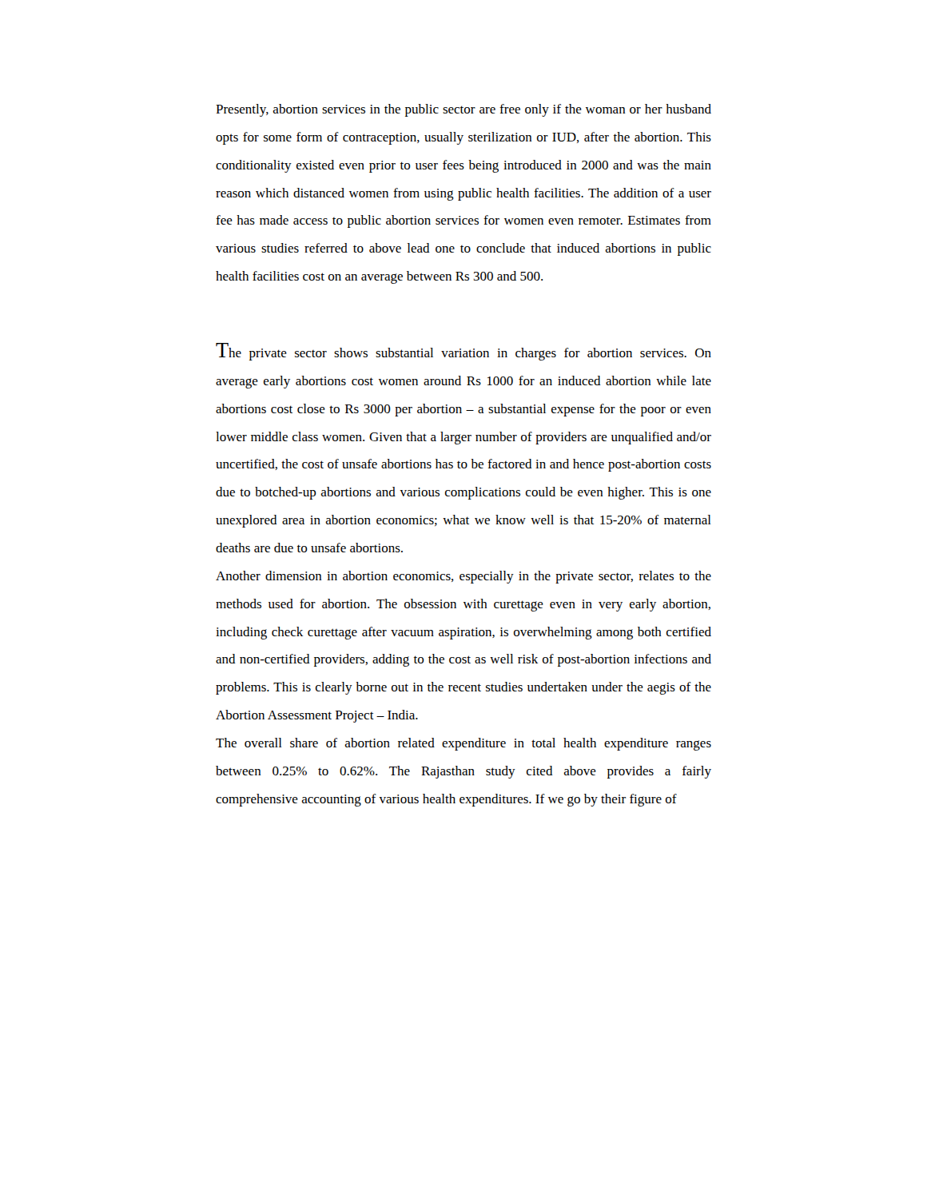Presently, abortion services in the public sector are free only if the woman or her husband opts for some form of contraception, usually sterilization or IUD, after the abortion. This conditionality existed even prior to user fees being introduced in 2000 and was the main reason which distanced women from using public health facilities. The addition of a user fee has made access to public abortion services for women even remoter. Estimates from various studies referred to above lead one to conclude that induced abortions in public health facilities cost on an average between Rs 300 and 500.
The private sector shows substantial variation in charges for abortion services. On average early abortions cost women around Rs 1000 for an induced abortion while late abortions cost close to Rs 3000 per abortion – a substantial expense for the poor or even lower middle class women. Given that a larger number of providers are unqualified and/or uncertified, the cost of unsafe abortions has to be factored in and hence post-abortion costs due to botched-up abortions and various complications could be even higher. This is one unexplored area in abortion economics; what we know well is that 15-20% of maternal deaths are due to unsafe abortions.
Another dimension in abortion economics, especially in the private sector, relates to the methods used for abortion. The obsession with curettage even in very early abortion, including check curettage after vacuum aspiration, is overwhelming among both certified and non-certified providers, adding to the cost as well risk of post-abortion infections and problems. This is clearly borne out in the recent studies undertaken under the aegis of the Abortion Assessment Project – India.
The overall share of abortion related expenditure in total health expenditure ranges between 0.25% to 0.62%. The Rajasthan study cited above provides a fairly comprehensive accounting of various health expenditures. If we go by their figure of